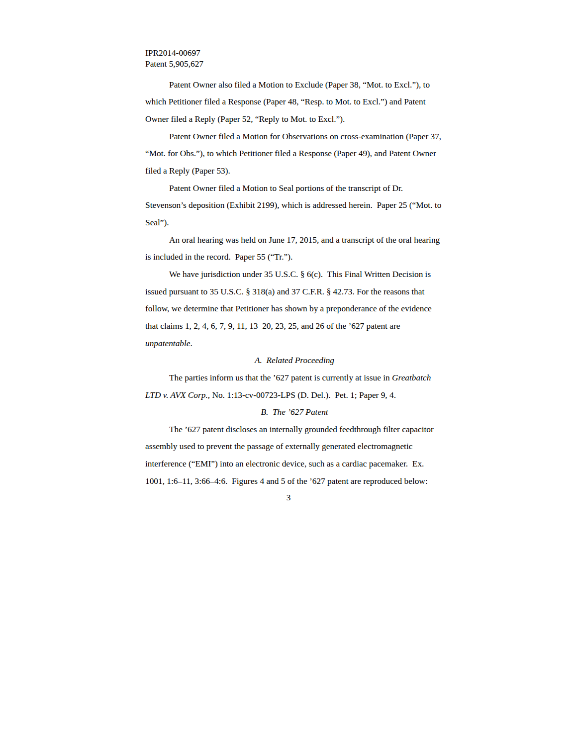IPR2014-00697
Patent 5,905,627
Patent Owner also filed a Motion to Exclude (Paper 38, “Mot. to Excl.”), to which Petitioner filed a Response (Paper 48, “Resp. to Mot. to Excl.”) and Patent Owner filed a Reply (Paper 52, “Reply to Mot. to Excl.”).
Patent Owner filed a Motion for Observations on cross-examination (Paper 37, “Mot. for Obs.”), to which Petitioner filed a Response (Paper 49), and Patent Owner filed a Reply (Paper 53).
Patent Owner filed a Motion to Seal portions of the transcript of Dr. Stevenson’s deposition (Exhibit 2199), which is addressed herein. Paper 25 (“Mot. to Seal”).
An oral hearing was held on June 17, 2015, and a transcript of the oral hearing is included in the record. Paper 55 (“Tr.”).
We have jurisdiction under 35 U.S.C. § 6(c). This Final Written Decision is issued pursuant to 35 U.S.C. § 318(a) and 37 C.F.R. § 42.73. For the reasons that follow, we determine that Petitioner has shown by a preponderance of the evidence that claims 1, 2, 4, 6, 7, 9, 11, 13–20, 23, 25, and 26 of the ’627 patent are unpatentable.
A. Related Proceeding
The parties inform us that the ’627 patent is currently at issue in Greatbatch LTD v. AVX Corp., No. 1:13-cv-00723-LPS (D. Del.). Pet. 1; Paper 9, 4.
B. The ’627 Patent
The ’627 patent discloses an internally grounded feedthrough filter capacitor assembly used to prevent the passage of externally generated electromagnetic interference (“EMI”) into an electronic device, such as a cardiac pacemaker. Ex. 1001, 1:6–11, 3:66–4:6. Figures 4 and 5 of the ’627 patent are reproduced below:
3